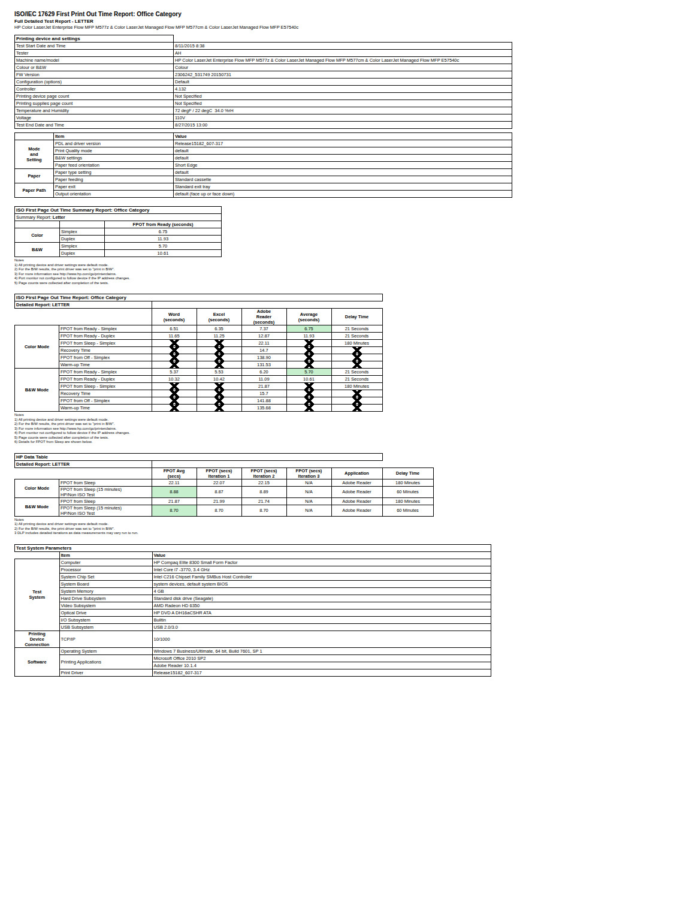ISO/IEC 17629 First Print Out Time Report: Office Category
Full Detailed Test Report - LETTER
HP Color LaserJet Enterprise Flow MFP M577z & Color LaserJet Managed Flow MFP M577cm & Color LaserJet Managed Flow MFP E57540c
| Printing device and settings | |
| Test Start Date and Time | 8/11/2015 8:38 |
| Tester | AH |
| Machine name/model | HP Color LaserJet Enterprise Flow MFP M577z & Color LaserJet Managed Flow MFP M577cm & Color LaserJet Managed Flow MFP E57540c |
| Colour or B&W | Colour |
| FW Version | 2306242_531749 20150731 |
| Configuration (options) | Default |
| Controller | 4.132 |
| Printing device page count | Not Specified |
| Printing supplies page count | Not Specified |
| Temperature and Humidity | 72 degF / 22 degC 34.0 %rH |
| Voltage | 110V |
| Test End Date and Time | 8/27/2015 13:00 |
| | Item | Value |
| Mode and Setting | PDL and driver version | Release15182_607-317 |
| Print Quality mode | default |
| B&W settings | default |
| Paper feed orientation | Short Edge |
| Paper | Paper type setting | default |
| Paper feeding | Standard cassette |
| Paper Path | Paper exit | Standard exit tray |
| Output orientation | default (face up or face down) |
| ISO First Page Out Time Summary Report: Office Category |
| Summary Report: Letter |
| | | FPOT from Ready (seconds) |
| Color | Simplex | 6.75 |
| Duplex | 11.93 |
| B&W | Simplex | 5.70 |
| Duplex | 10.61 |
Notes
1) All printing device and driver settings were default mode.
2) For the B/W results, the print driver was set to "print in B/W".
3) For more information see http://www.hp.com/go/printerclaims.
4) Port monitor not configured to follow device if the IP address changes.
5) Page counts were collected after completion of the tests.
| ISO First Page Out Time Report: Office Category |
| Detailed Report: LETTER | | | | | |
| | | Word (seconds) | Excel (seconds) | Adobe Reader (seconds) | Average (seconds) | Delay Time |
| Color Mode | FPOT from Ready - Simplex | 6.51 | 6.35 | 7.37 | 6.75 | 21 Seconds |
| FPOT from Ready - Duplex | 11.65 | 11.25 | 12.87 | 11.93 | 21 Seconds |
| FPOT from Sleep - Simplex | | | 22.11 | | 180 Minutes |
| Recovery Time | | | 14.7 | | |
| FPOT from Off - Simplex | | | 138.90 | | |
| Warm-up Time | | | 131.53 | | |
| B&W Mode | FPOT from Ready - Simplex | 5.37 | 5.53 | 6.20 | 5.70 | 21 Seconds |
| FPOT from Ready - Duplex | 10.32 | 10.42 | 11.09 | 10.61 | 21 Seconds |
| FPOT from Sleep - Simplex | | | 21.87 | | 180 Minutes |
| Recovery Time | | | 15.7 | | |
| FPOT from Off - Simplex | | | 141.88 | | |
| Warm-up Time | | | 135.68 | | |
Notes
1) All printing device and driver settings were default mode.
2) For the B/W results, the print driver was set to "print in B/W".
3) For more information see http://www.hp.com/go/printerclaims.
4) Port monitor not configured to follow device if the IP address changes.
5) Page counts were collected after completion of the tests.
6) Details for FPOT from Sleep are shown below.
| HP Data Table |
| Detailed Report: LETTER | | | | | |
| | | FPOT Avg (secs) | FPOT (secs) Iteration 1 | FPOT (secs) Iteration 2 | FPOT (secs) Iteration 3 | Application | Delay Time |
| Color Mode | FPOT from Sleep | 22.11 | 22.07 | 22.15 | N/A | Adobe Reader | 180 Minutes |
| FPOT from Sleep (15 minutes) HP/Non ISO Test | 8.88 | 8.87 | 8.89 | N/A | Adobe Reader | 60 Minutes |
| B&W Mode | FPOT from Sleep | 21.87 | 21.99 | 21.74 | N/A | Adobe Reader | 180 Minutes |
| FPOT from Sleep (15 minutes) HP/Non ISO Test | 8.70 | 8.70 | 8.70 | N/A | Adobe Reader | 60 Minutes |
Notes
1) All printing device and driver settings were default mode.
2) For the B/W results, the print driver was set to "print in B/W".
3 DLP includes detailed iterations as data measurements may vary run to run.
| Test System Parameters |
| | Item | Value |
| Test System | Computer | HP Compaq Elite 8300 Small Form Factor |
| Processor | Intel Core i7 -3770, 3.4 GHz |
| System Chip Set | Intel C216 Chipset Family SMBus Host Controller |
| System Board | system devices, default system BIOS |
| System Memory | 4 GB |
| Hard Drive Subsystem | Standard disk drive (Seagate) |
| Video Subsystem | AMD Radeon HD 6350 |
| Optical Drive | HP DVD A DH16aCSHR ATA |
| I/O Subsystem | Builtin |
| USB Subsystem | USB 2.0/3.0 |
| Printing Device Connection | TCP/IP | 10/1000 |
| Software | Operating System | Windows 7 Business/Ultimate, 64 bit, Build 7601, SP 1 |
| Printing Applications | Microsoft Office 2010 SP2 |
| Adobe Reader 10.1.4 |
| Print Driver | Release15182_607-317 |